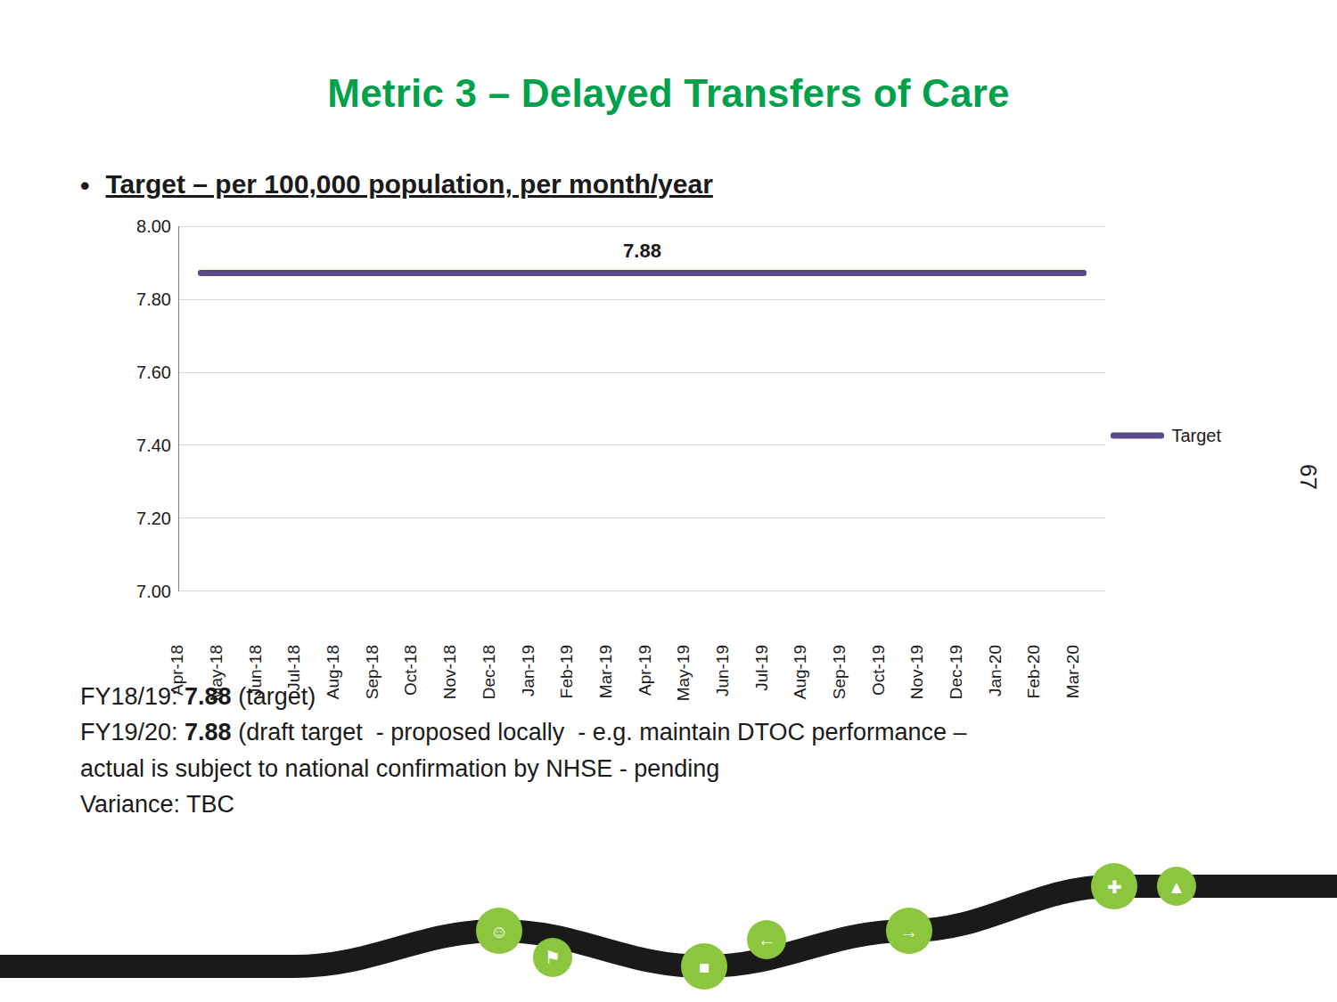Metric 3 – Delayed Transfers of Care
• Target – per 100,000 population, per month/year
8.00
7.80
7.60
7.40
7.20
7.00
7.88
Target
Apr-18
May-18
Jun-18
Jul-18
Aug-18
Sep-18
Oct-18
Nov-18
Dec-18
Jan-19
Feb-19
Mar-19
Apr-19
May-19
Jun-19
Jul-19
Aug-19
Sep-19
Oct-19
Nov-19
Dec-19
Jan-20
Feb-20
Mar-20
67
FY18/19: 7.88 (target)
FY19/20: 7.88 (draft target - proposed locally - e.g. maintain DTOC performance –
actual is subject to national confirmation by NHSE - pending
Variance: TBC
☺ ⚑ ■ ← → ✚ ▲